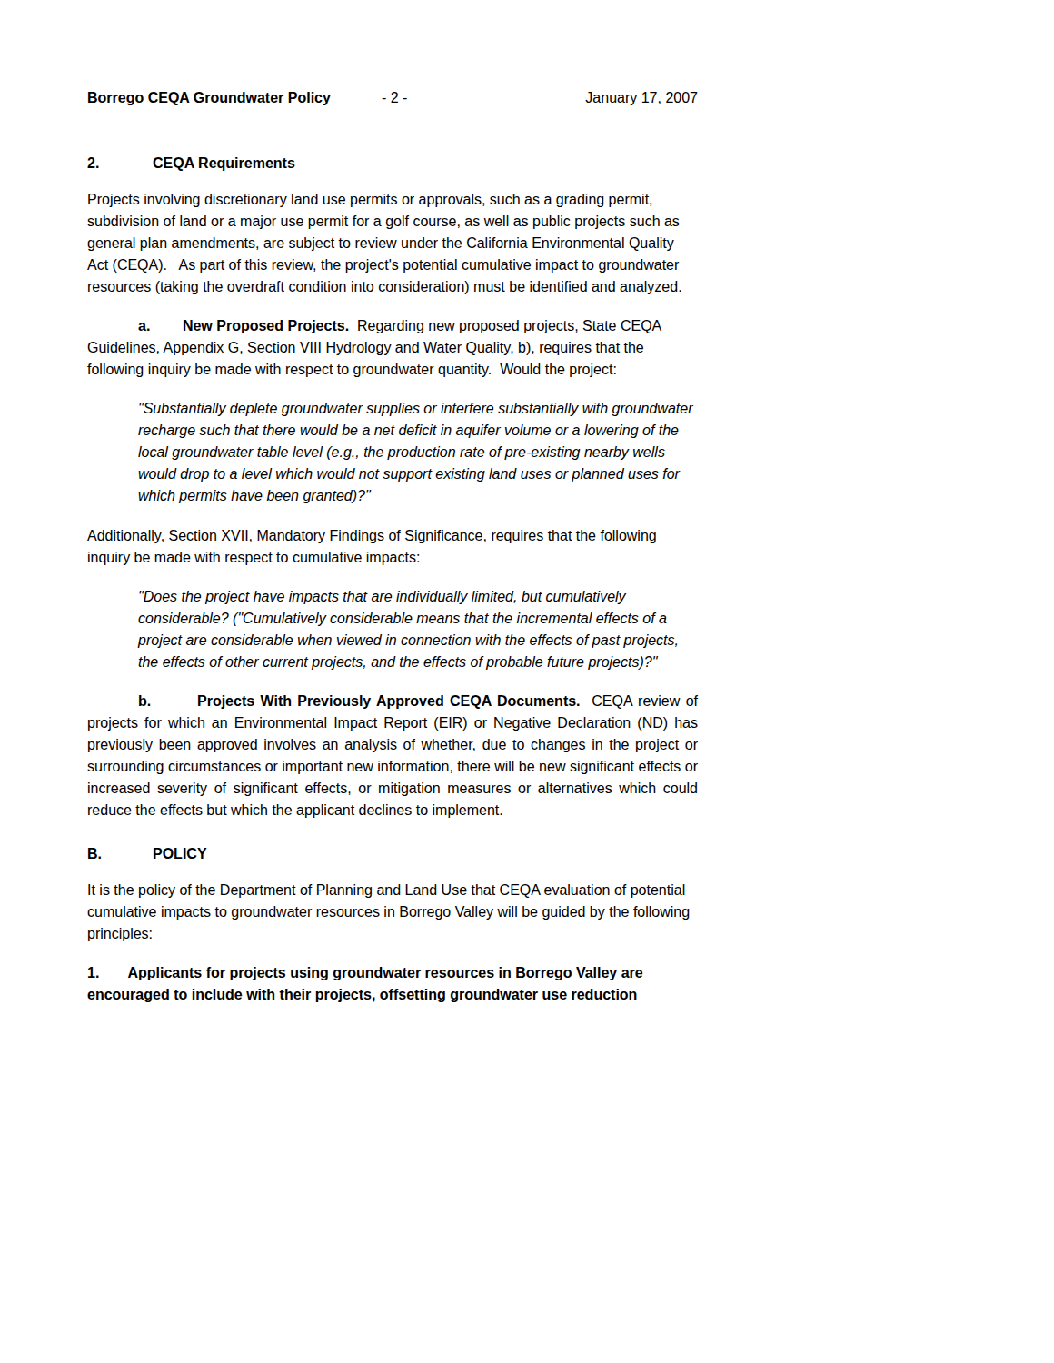Borrego CEQA Groundwater Policy - 2 - January 17, 2007
2. CEQA Requirements
Projects involving discretionary land use permits or approvals, such as a grading permit, subdivision of land or a major use permit for a golf course, as well as public projects such as general plan amendments, are subject to review under the California Environmental Quality Act (CEQA). As part of this review, the project's potential cumulative impact to groundwater resources (taking the overdraft condition into consideration) must be identified and analyzed.
a. New Proposed Projects. Regarding new proposed projects, State CEQA Guidelines, Appendix G, Section VIII Hydrology and Water Quality, b), requires that the following inquiry be made with respect to groundwater quantity. Would the project:
"Substantially deplete groundwater supplies or interfere substantially with groundwater recharge such that there would be a net deficit in aquifer volume or a lowering of the local groundwater table level (e.g., the production rate of pre-existing nearby wells would drop to a level which would not support existing land uses or planned uses for which permits have been granted)?"
Additionally, Section XVII, Mandatory Findings of Significance, requires that the following inquiry be made with respect to cumulative impacts:
"Does the project have impacts that are individually limited, but cumulatively considerable? ("Cumulatively considerable means that the incremental effects of a project are considerable when viewed in connection with the effects of past projects, the effects of other current projects, and the effects of probable future projects)?"
b. Projects With Previously Approved CEQA Documents. CEQA review of projects for which an Environmental Impact Report (EIR) or Negative Declaration (ND) has previously been approved involves an analysis of whether, due to changes in the project or surrounding circumstances or important new information, there will be new significant effects or increased severity of significant effects, or mitigation measures or alternatives which could reduce the effects but which the applicant declines to implement.
B. POLICY
It is the policy of the Department of Planning and Land Use that CEQA evaluation of potential cumulative impacts to groundwater resources in Borrego Valley will be guided by the following principles:
1. Applicants for projects using groundwater resources in Borrego Valley are encouraged to include with their projects, offsetting groundwater use reduction